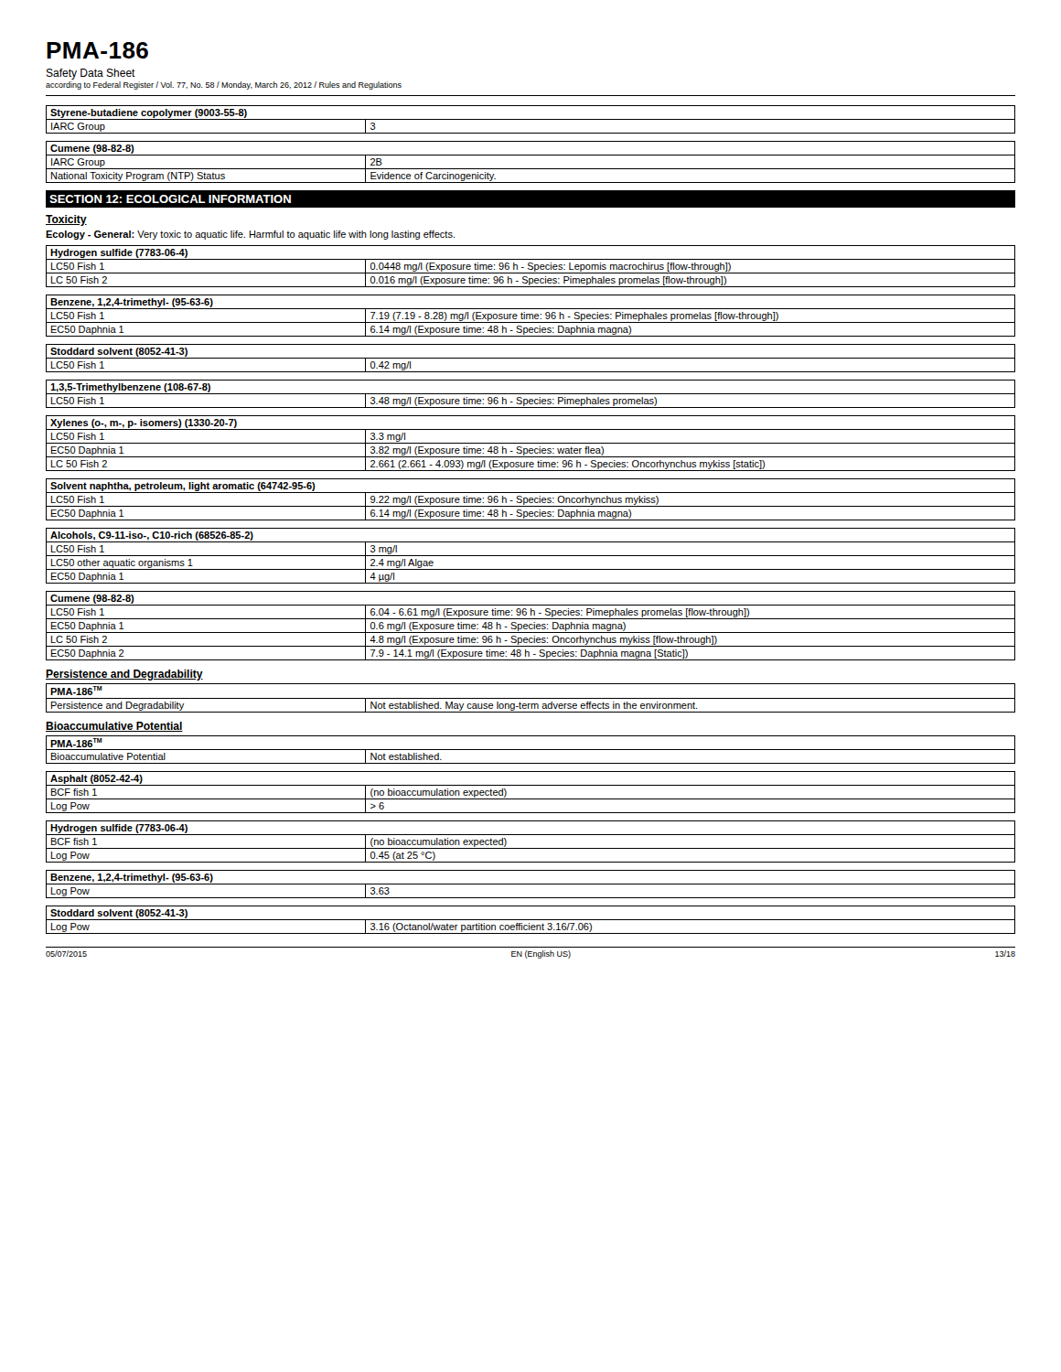PMA-186
Safety Data Sheet
according to Federal Register / Vol. 77, No. 58 / Monday, March 26, 2012 / Rules and Regulations
| Styrene-butadiene copolymer (9003-55-8) |
| IARC Group | 3 |
| Cumene (98-82-8) |
| IARC Group | 2B |
| National Toxicity Program (NTP) Status | Evidence of Carcinogenicity. |
SECTION 12: ECOLOGICAL INFORMATION
Toxicity
Ecology - General: Very toxic to aquatic life. Harmful to aquatic life with long lasting effects.
| Hydrogen sulfide (7783-06-4) |
| LC50 Fish 1 | 0.0448 mg/l (Exposure time: 96 h - Species: Lepomis macrochirus [flow-through]) |
| LC 50 Fish 2 | 0.016 mg/l (Exposure time: 96 h - Species: Pimephales promelas [flow-through]) |
| Benzene, 1,2,4-trimethyl- (95-63-6) |
| LC50 Fish 1 | 7.19 (7.19 - 8.28) mg/l (Exposure time: 96 h - Species: Pimephales promelas [flow-through]) |
| EC50 Daphnia 1 | 6.14 mg/l (Exposure time: 48 h - Species: Daphnia magna) |
| Stoddard solvent (8052-41-3) |
| LC50 Fish 1 | 0.42 mg/l |
| 1,3,5-Trimethylbenzene (108-67-8) |
| LC50 Fish 1 | 3.48 mg/l (Exposure time: 96 h - Species: Pimephales promelas) |
| Xylenes (o-, m-, p- isomers) (1330-20-7) |
| LC50 Fish 1 | 3.3 mg/l |
| EC50 Daphnia 1 | 3.82 mg/l (Exposure time: 48 h - Species: water flea) |
| LC 50 Fish 2 | 2.661 (2.661 - 4.093) mg/l (Exposure time: 96 h - Species: Oncorhynchus mykiss [static]) |
| Solvent naphtha, petroleum, light aromatic (64742-95-6) |
| LC50 Fish 1 | 9.22 mg/l (Exposure time: 96 h - Species: Oncorhynchus mykiss) |
| EC50 Daphnia 1 | 6.14 mg/l (Exposure time: 48 h - Species: Daphnia magna) |
| Alcohols, C9-11-iso-, C10-rich (68526-85-2) |
| LC50 Fish 1 | 3 mg/l |
| LC50 other aquatic organisms 1 | 2.4 mg/l Algae |
| EC50 Daphnia 1 | 4 µg/l |
| Cumene (98-82-8) |
| LC50 Fish 1 | 6.04 - 6.61 mg/l (Exposure time: 96 h - Species: Pimephales promelas [flow-through]) |
| EC50 Daphnia 1 | 0.6 mg/l (Exposure time: 48 h - Species: Daphnia magna) |
| LC 50 Fish 2 | 4.8 mg/l (Exposure time: 96 h - Species: Oncorhynchus mykiss [flow-through]) |
| EC50 Daphnia 2 | 7.9 - 14.1 mg/l (Exposure time: 48 h - Species: Daphnia magna [Static]) |
Persistence and Degradability
| PMA-186 TM |
| Persistence and Degradability | Not established. May cause long-term adverse effects in the environment. |
Bioaccumulative Potential
| PMA-186 TM |
| Bioaccumulative Potential | Not established. |
| Asphalt (8052-42-4) |
| BCF fish 1 | (no bioaccumulation expected) |
| Log Pow | > 6 |
| Hydrogen sulfide (7783-06-4) |
| BCF fish 1 | (no bioaccumulation expected) |
| Log Pow | 0.45 (at 25 °C) |
| Benzene, 1,2,4-trimethyl- (95-63-6) |
| Log Pow | 3.63 |
| Stoddard solvent (8052-41-3) |
| Log Pow | 3.16 (Octanol/water partition coefficient 3.16/7.06) |
05/07/2015 EN (English US) 13/18